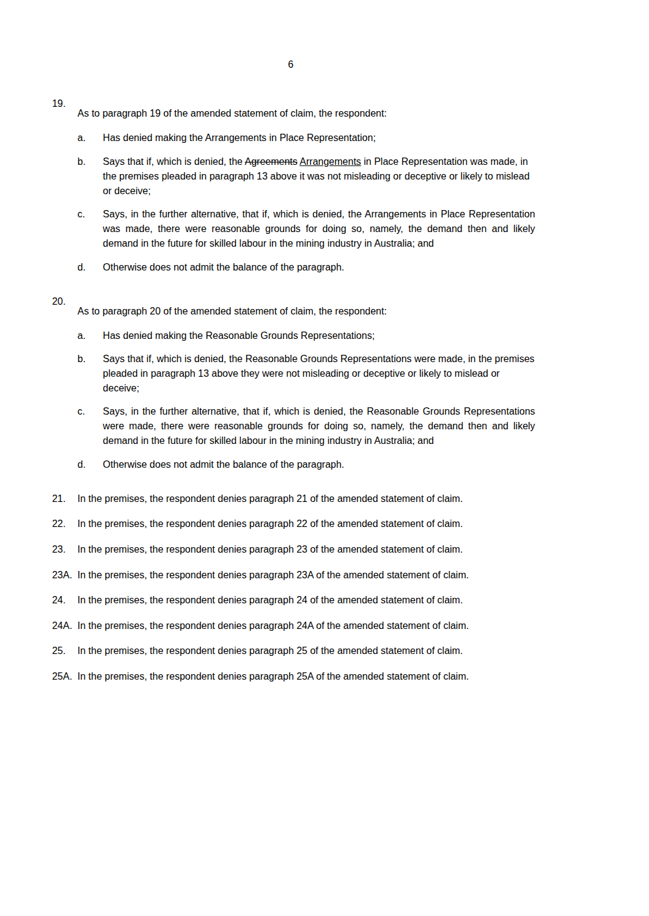6
19.
As to paragraph 19 of the amended statement of claim, the respondent:
a.
Has denied making the Arrangements in Place Representation;
b.
Says that if, which is denied, the Agreements Arrangements in Place Representation was made, in the premises pleaded in paragraph 13 above it was not misleading or deceptive or likely to mislead or deceive;
c.
Says, in the further alternative, that if, which is denied, the Arrangements in Place Representation was made, there were reasonable grounds for doing so, namely, the demand then and likely demand in the future for skilled labour in the mining industry in Australia; and
d.
Otherwise does not admit the balance of the paragraph.
20.
As to paragraph 20 of the amended statement of claim, the respondent:
a.
Has denied making the Reasonable Grounds Representations;
b.
Says that if, which is denied, the Reasonable Grounds Representations were made, in the premises pleaded in paragraph 13 above they were not misleading or deceptive or likely to mislead or deceive;
c.
Says, in the further alternative, that if, which is denied, the Reasonable Grounds Representations were made, there were reasonable grounds for doing so, namely, the demand then and likely demand in the future for skilled labour in the mining industry in Australia; and
d.
Otherwise does not admit the balance of the paragraph.
21.
In the premises, the respondent denies paragraph 21 of the amended statement of claim.
22.
In the premises, the respondent denies paragraph 22 of the amended statement of claim.
23.
In the premises, the respondent denies paragraph 23 of the amended statement of claim.
23A.
In the premises, the respondent denies paragraph 23A of the amended statement of claim.
24.
In the premises, the respondent denies paragraph 24 of the amended statement of claim.
24A.
In the premises, the respondent denies paragraph 24A of the amended statement of claim.
25.
In the premises, the respondent denies paragraph 25 of the amended statement of claim.
25A.
In the premises, the respondent denies paragraph 25A of the amended statement of claim.